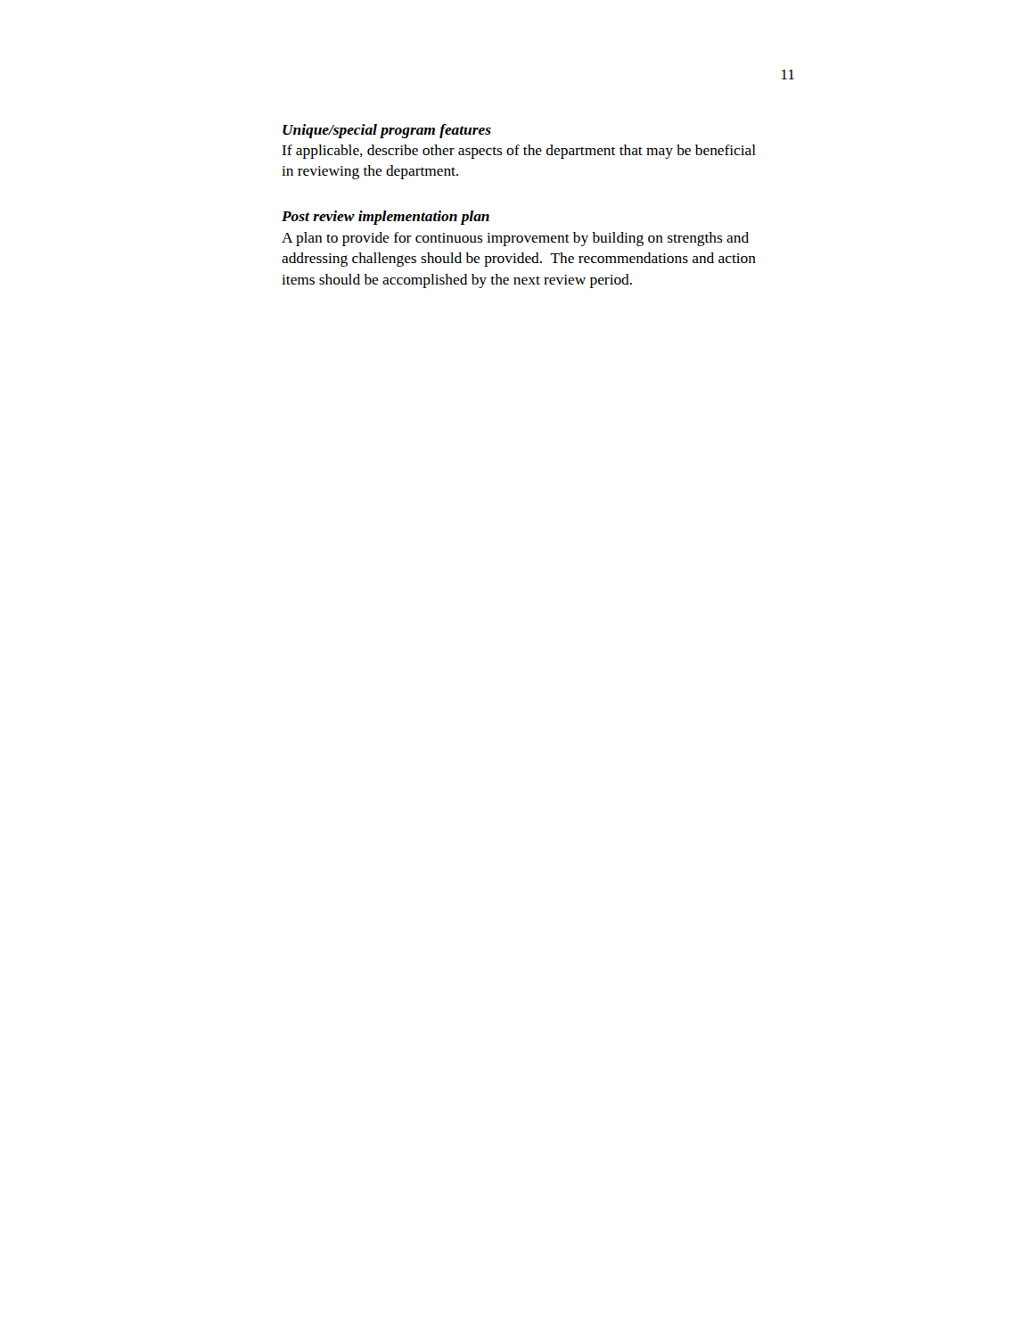11
Unique/special program features
If applicable, describe other aspects of the department that may be beneficial in reviewing the department.
Post review implementation plan
A plan to provide for continuous improvement by building on strengths and addressing challenges should be provided. The recommendations and action items should be accomplished by the next review period.